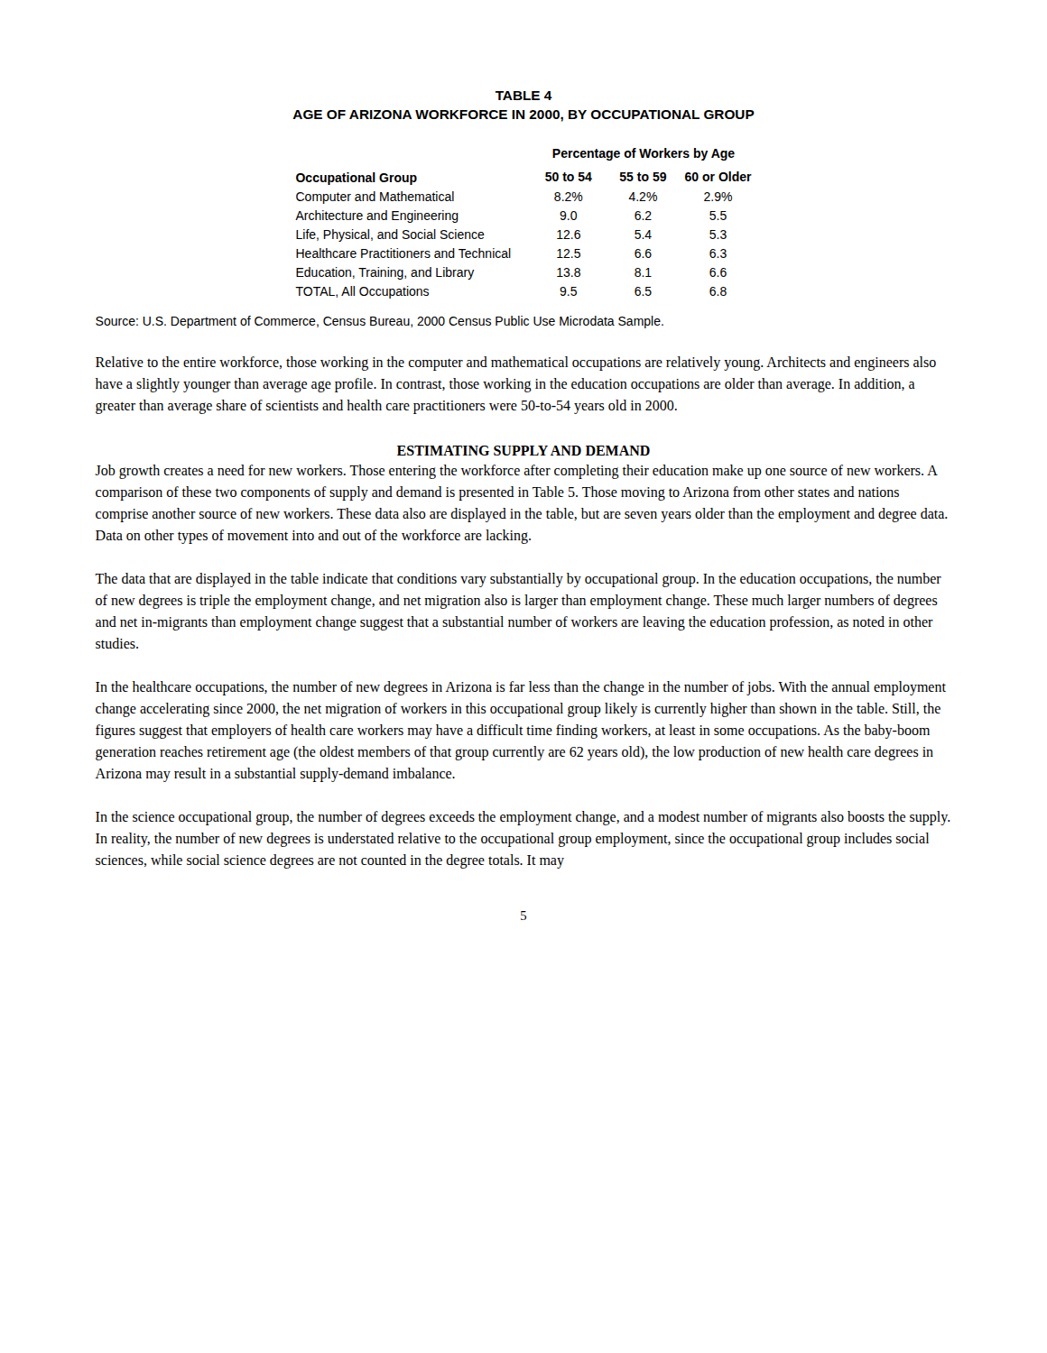TABLE 4
AGE OF ARIZONA WORKFORCE IN 2000, BY OCCUPATIONAL GROUP
| | Percentage of Workers by Age |
| Occupational Group | 50 to 54 | 55 to 59 | 60 or Older |
| Computer and Mathematical | 8.2% | 4.2% | 2.9% |
| Architecture and Engineering | 9.0 | 6.2 | 5.5 |
| Life, Physical, and Social Science | 12.6 | 5.4 | 5.3 |
| Healthcare Practitioners and Technical | 12.5 | 6.6 | 6.3 |
| Education, Training, and Library | 13.8 | 8.1 | 6.6 |
| TOTAL, All Occupations | 9.5 | 6.5 | 6.8 |
Source: U.S. Department of Commerce, Census Bureau, 2000 Census Public Use Microdata Sample.
Relative to the entire workforce, those working in the computer and mathematical occupations are relatively young. Architects and engineers also have a slightly younger than average age profile. In contrast, those working in the education occupations are older than average. In addition, a greater than average share of scientists and health care practitioners were 50-to-54 years old in 2000.
ESTIMATING SUPPLY AND DEMAND
Job growth creates a need for new workers. Those entering the workforce after completing their education make up one source of new workers. A comparison of these two components of supply and demand is presented in Table 5. Those moving to Arizona from other states and nations comprise another source of new workers. These data also are displayed in the table, but are seven years older than the employment and degree data. Data on other types of movement into and out of the workforce are lacking.
The data that are displayed in the table indicate that conditions vary substantially by occupational group. In the education occupations, the number of new degrees is triple the employment change, and net migration also is larger than employment change. These much larger numbers of degrees and net in-migrants than employment change suggest that a substantial number of workers are leaving the education profession, as noted in other studies.
In the healthcare occupations, the number of new degrees in Arizona is far less than the change in the number of jobs. With the annual employment change accelerating since 2000, the net migration of workers in this occupational group likely is currently higher than shown in the table. Still, the figures suggest that employers of health care workers may have a difficult time finding workers, at least in some occupations. As the baby-boom generation reaches retirement age (the oldest members of that group currently are 62 years old), the low production of new health care degrees in Arizona may result in a substantial supply-demand imbalance.
In the science occupational group, the number of degrees exceeds the employment change, and a modest number of migrants also boosts the supply. In reality, the number of new degrees is understated relative to the occupational group employment, since the occupational group includes social sciences, while social science degrees are not counted in the degree totals. It may
5